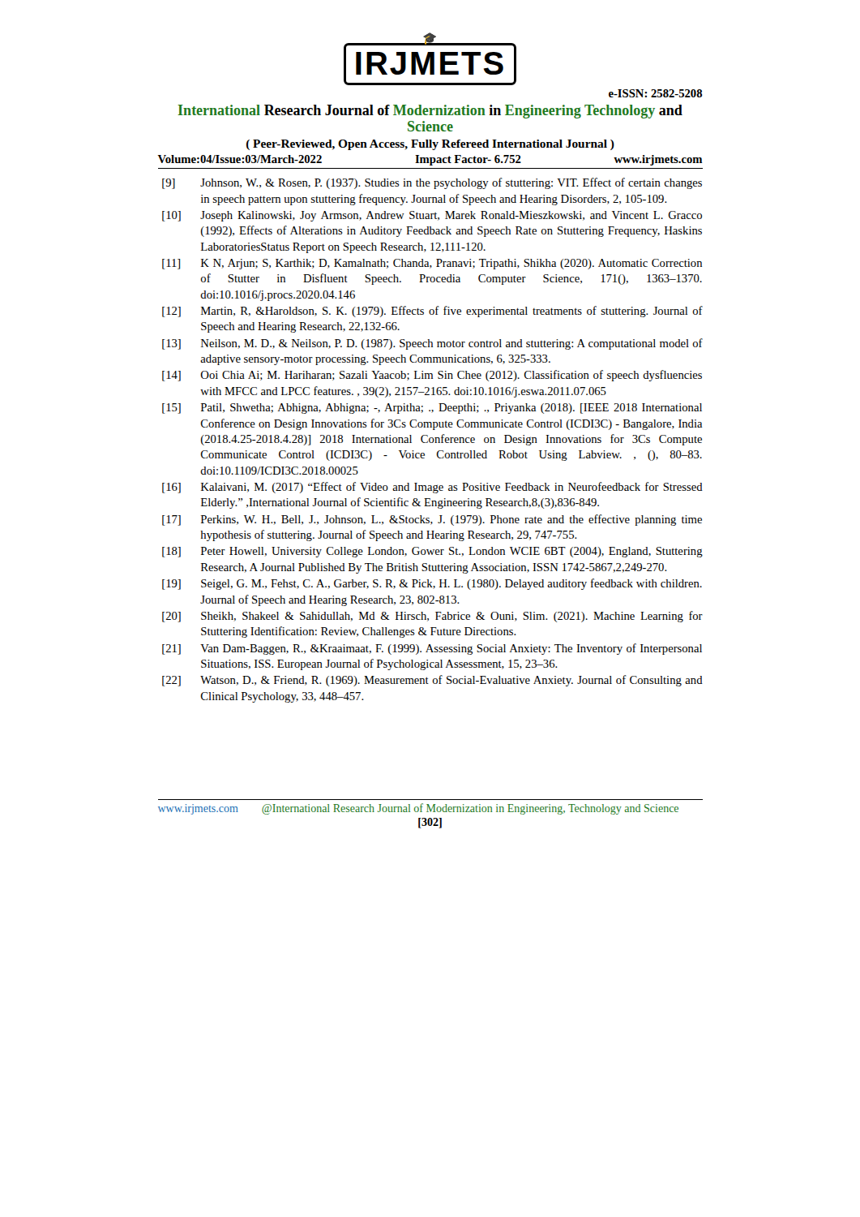🎓IRJMETS
e-ISSN: 2582-5208
International Research Journal of Modernization in Engineering Technology and Science
( Peer-Reviewed, Open Access, Fully Refereed International Journal )
Volume:04/Issue:03/March-2022 Impact Factor- 6.752 www.irjmets.com
[9] Johnson, W., & Rosen, P. (1937). Studies in the psychology of stuttering: VIT. Effect of certain changes in speech pattern upon stuttering frequency. Journal of Speech and Hearing Disorders, 2, 105-109.
[10] Joseph Kalinowski, Joy Armson, Andrew Stuart, Marek Ronald-Mieszkowski, and Vincent L. Gracco (1992), Effects of Alterations in Auditory Feedback and Speech Rate on Stuttering Frequency, Haskins LaboratoriesStatus Report on Speech Research, 12,111-120.
[11] K N, Arjun; S, Karthik; D, Kamalnath; Chanda, Pranavi; Tripathi, Shikha (2020). Automatic Correction of Stutter in Disfluent Speech. Procedia Computer Science, 171(), 1363–1370. doi:10.1016/j.procs.2020.04.146
[12] Martin, R, &Haroldson, S. K. (1979). Effects of five experimental treatments of stuttering. Journal of Speech and Hearing Research, 22,132-66.
[13] Neilson, M. D., & Neilson, P. D. (1987). Speech motor control and stuttering: A computational model of adaptive sensory-motor processing. Speech Communications, 6, 325-333.
[14] Ooi Chia Ai; M. Hariharan; Sazali Yaacob; Lim Sin Chee (2012). Classification of speech dysfluencies with MFCC and LPCC features. , 39(2), 2157–2165. doi:10.1016/j.eswa.2011.07.065
[15] Patil, Shwetha; Abhigna, Abhigna; -, Arpitha; ., Deepthi; ., Priyanka (2018). [IEEE 2018 International Conference on Design Innovations for 3Cs Compute Communicate Control (ICDI3C) - Bangalore, India (2018.4.25-2018.4.28)] 2018 International Conference on Design Innovations for 3Cs Compute Communicate Control (ICDI3C) - Voice Controlled Robot Using Labview. , (), 80–83. doi:10.1109/ICDI3C.2018.00025
[16] Kalaivani, M. (2017) “Effect of Video and Image as Positive Feedback in Neurofeedback for Stressed Elderly.” ,International Journal of Scientific & Engineering Research,8,(3),836-849.
[17] Perkins, W. H., Bell, J., Johnson, L., &Stocks, J. (1979). Phone rate and the effective planning time hypothesis of stuttering. Journal of Speech and Hearing Research, 29, 747-755.
[18] Peter Howell, University College London, Gower St., London WCIE 6BT (2004), England, Stuttering Research, A Journal Published By The British Stuttering Association, ISSN 1742-5867,2,249-270.
[19] Seigel, G. M., Fehst, C. A., Garber, S. R, & Pick, H. L. (1980). Delayed auditory feedback with children. Journal of Speech and Hearing Research, 23, 802-813.
[20] Sheikh, Shakeel & Sahidullah, Md & Hirsch, Fabrice & Ouni, Slim. (2021). Machine Learning for Stuttering Identification: Review, Challenges & Future Directions.
[21] Van Dam-Baggen, R., &Kraaimaat, F. (1999). Assessing Social Anxiety: The Inventory of Interpersonal Situations, ISS. European Journal of Psychological Assessment, 15, 23–36.
[22] Watson, D., & Friend, R. (1969). Measurement of Social-Evaluative Anxiety. Journal of Consulting and Clinical Psychology, 33, 448–457.
www.irjmets.com @International Research Journal of Modernization in Engineering, Technology and Science
[302]